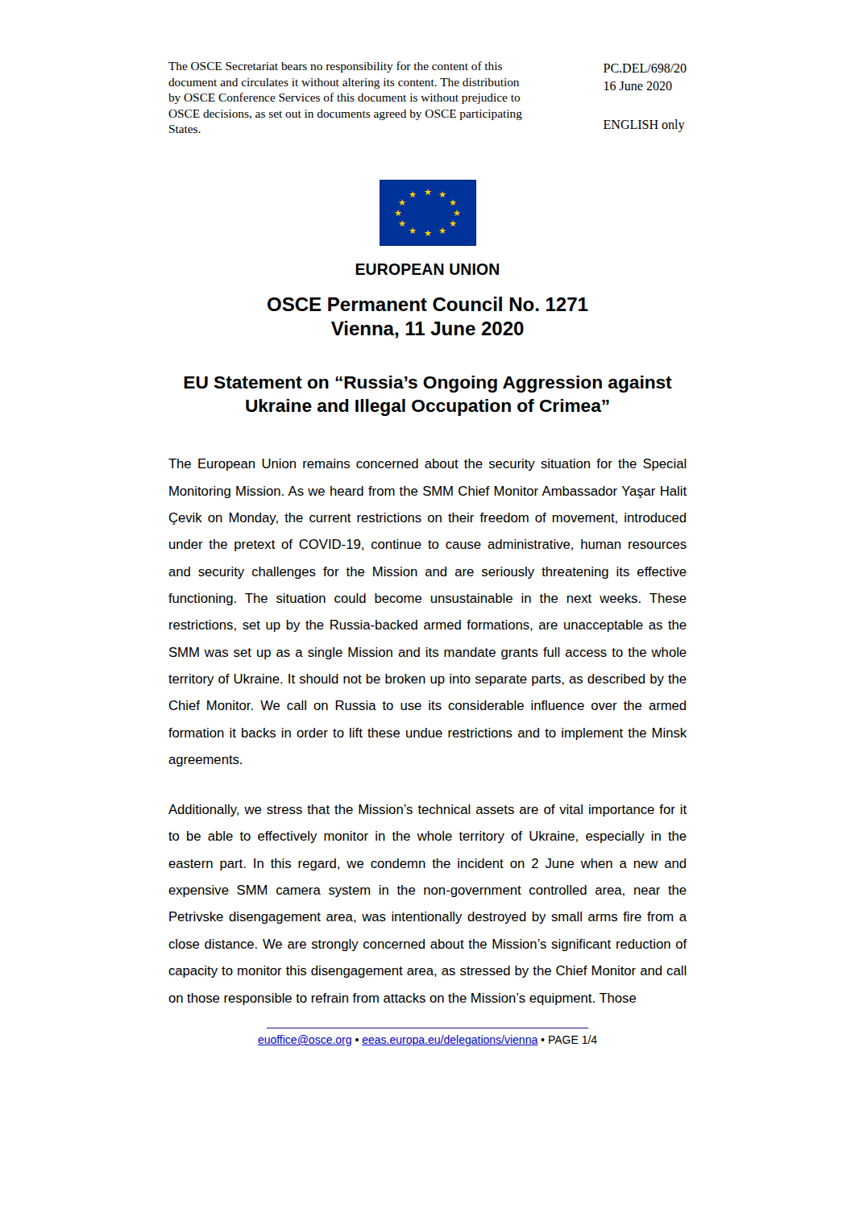The OSCE Secretariat bears no responsibility for the content of this document and circulates it without altering its content. The distribution by OSCE Conference Services of this document is without prejudice to OSCE decisions, as set out in documents agreed by OSCE participating States.
PC.DEL/698/20
16 June 2020
ENGLISH only
★ ★ ★ ★ ★ ★ ★ ★ ★ ★ ★ ★
EUROPEAN UNION
OSCE Permanent Council No. 1271
Vienna, 11 June 2020
EU Statement on “Russia’s Ongoing Aggression against Ukraine and Illegal Occupation of Crimea”
The European Union remains concerned about the security situation for the Special Monitoring Mission. As we heard from the SMM Chief Monitor Ambassador Yaşar Halit Çevik on Monday, the current restrictions on their freedom of movement, introduced under the pretext of COVID-19, continue to cause administrative, human resources and security challenges for the Mission and are seriously threatening its effective functioning. The situation could become unsustainable in the next weeks. These restrictions, set up by the Russia-backed armed formations, are unacceptable as the SMM was set up as a single Mission and its mandate grants full access to the whole territory of Ukraine. It should not be broken up into separate parts, as described by the Chief Monitor. We call on Russia to use its considerable influence over the armed formation it backs in order to lift these undue restrictions and to implement the Minsk agreements.
Additionally, we stress that the Mission’s technical assets are of vital importance for it to be able to effectively monitor in the whole territory of Ukraine, especially in the eastern part. In this regard, we condemn the incident on 2 June when a new and expensive SMM camera system in the non-government controlled area, near the Petrivske disengagement area, was intentionally destroyed by small arms fire from a close distance. We are strongly concerned about the Mission’s significant reduction of capacity to monitor this disengagement area, as stressed by the Chief Monitor and call on those responsible to refrain from attacks on the Mission’s equipment. Those
euoffice@osce.org • eeas.europa.eu/delegations/vienna • PAGE 1/4